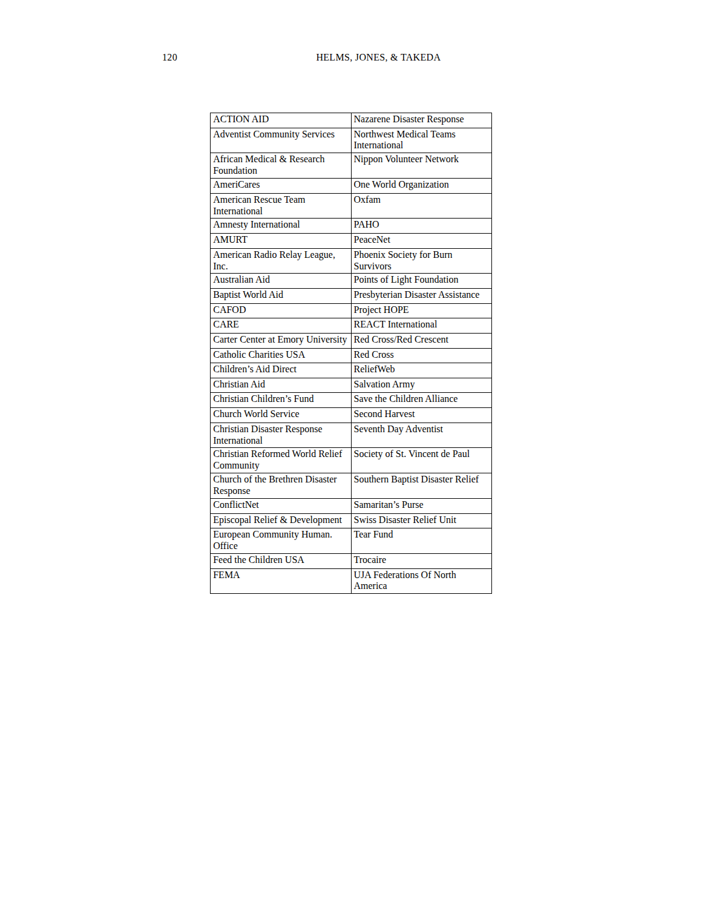120 HELMS, JONES, & TAKEDA
| ACTION AID | Nazarene Disaster Response |
| Adventist Community Services | Northwest Medical Teams International |
| African Medical & Research Foundation | Nippon Volunteer Network |
| AmeriCares | One World Organization |
| American Rescue Team International | Oxfam |
| Amnesty International | PAHO |
| AMURT | PeaceNet |
| American Radio Relay League, Inc. | Phoenix Society for Burn Survivors |
| Australian Aid | Points of Light Foundation |
| Baptist World Aid | Presbyterian Disaster Assistance |
| CAFOD | Project HOPE |
| CARE | REACT International |
| Carter Center at Emory University | Red Cross/Red Crescent |
| Catholic Charities USA | Red Cross |
| Children’s Aid Direct | ReliefWeb |
| Christian Aid | Salvation Army |
| Christian Children’s Fund | Save the Children Alliance |
| Church World Service | Second Harvest |
| Christian Disaster Response International | Seventh Day Adventist |
| Christian Reformed World Relief Community | Society of St. Vincent de Paul |
| Church of the Brethren Disaster Response | Southern Baptist Disaster Relief |
| ConflictNet | Samaritan’s Purse |
| Episcopal Relief & Development | Swiss Disaster Relief Unit |
| European Community Human. Office | Tear Fund |
| Feed the Children USA | Trocaire |
| FEMA | UJA Federations Of North America |